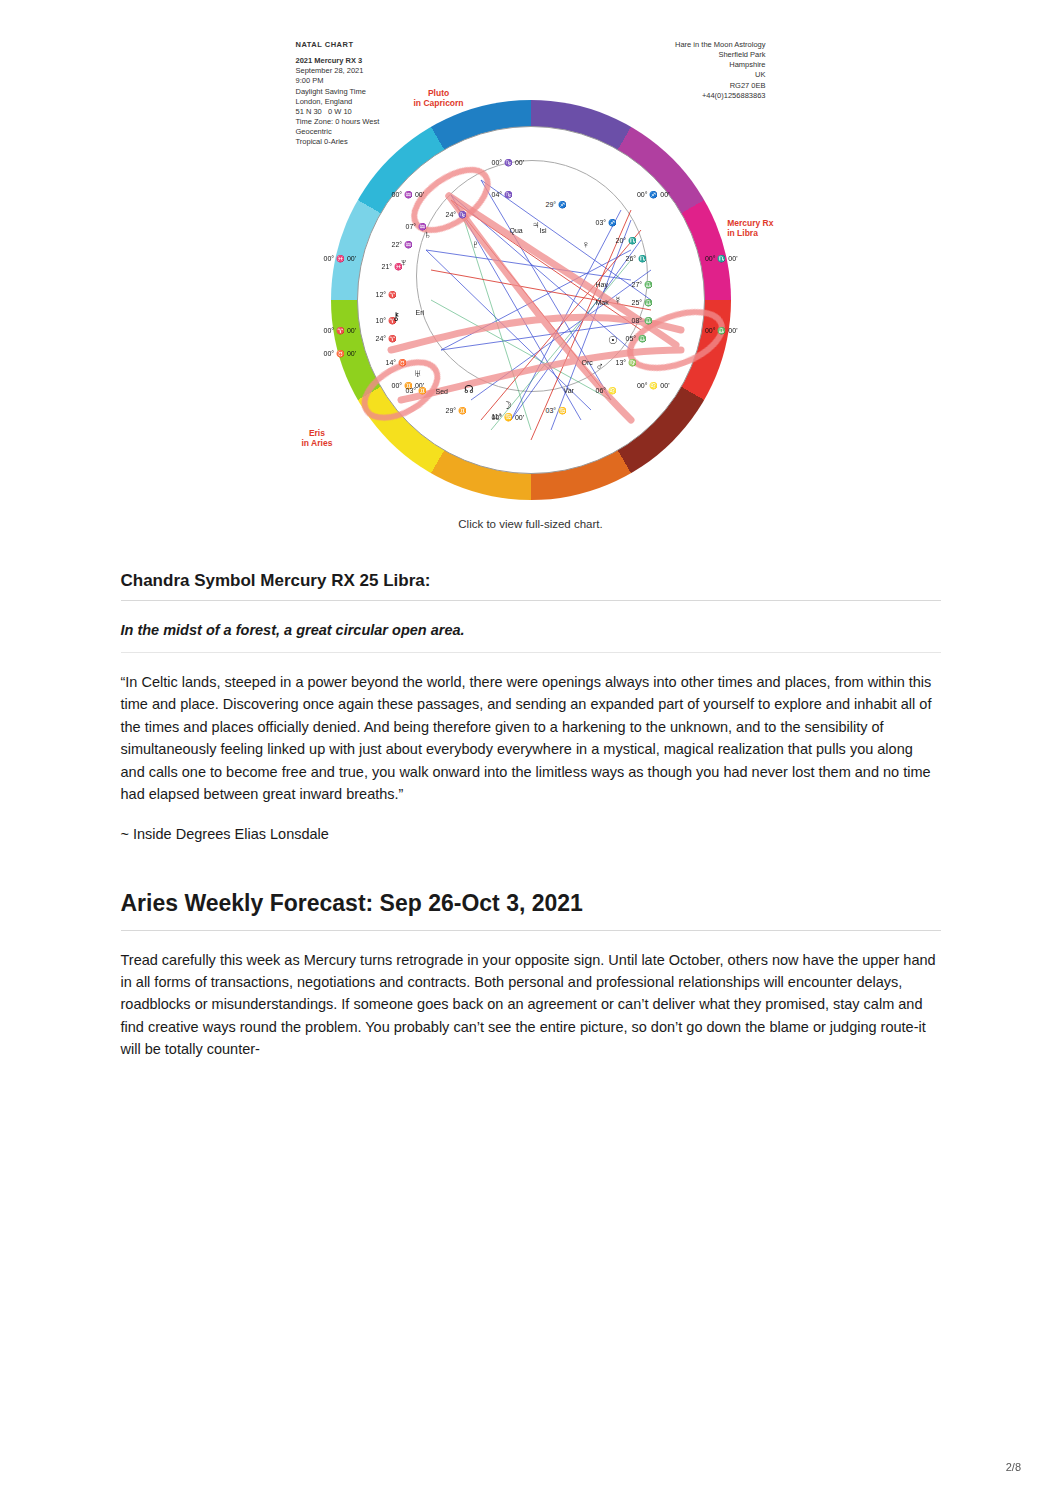NATAL CHART
2021 Mercury RX 3
September 28, 2021
9:00 PM
Daylight Saving Time
London, England
51 N 30 0 W 10
Time Zone: 0 hours West
Geocentric
Tropical 0-Aries
Hare in the Moon Astrology
Sherfield Park
Hampshire
UK
RG27 0EB
+44(0)1256883863
Pluto
in Capricorn Mercury Rx
in Libra Eris
in Aries 00° ♑ 00' 00° ♐ 00' 00° ♏ 00' 00° ♎ 00' 00° ♌ 00' 00° ♋ 00' 00° ♊ 00' 00° ♉ 00' 00° ♈ 00' 00° ♓ 00' 00° ♒ 00' 24° ♑ 04° ♑ 29° ♐ 03° ♐ 20° ♏ 26° ♏ 27° ♎ 25° ♎ 08° ♎ 05° ♎ 13° ♍ 06° ♌ 03° ♋ 11° ♋ 29° ♊ 03° ♊ 14° ♉ 24° ♈ 10° ♈ 12° ♈ 21° ♓ 22° ♒ 07° ♒ ♇ ☿ ☉ ☽ ⚷ ♆ ♄ ♅ ☊ ♃ ♀ ♂ Qua Isi Hay Mak Orc Var Sed Eri
Click to view full-sized chart.
Chandra Symbol Mercury RX 25 Libra:
In the midst of a forest, a great circular open area.
“In Celtic lands, steeped in a power beyond the world, there were openings always into other times and places, from within this time and place. Discovering once again these passages, and sending an expanded part of yourself to explore and inhabit all of the times and places officially denied. And being therefore given to a harkening to the unknown, and to the sensibility of simultaneously feeling linked up with just about everybody everywhere in a mystical, magical realization that pulls you along and calls one to become free and true, you walk onward into the limitless ways as though you had never lost them and no time had elapsed between great inward breaths.”
~ Inside Degrees Elias Lonsdale
Aries Weekly Forecast: Sep 26-Oct 3, 2021
Tread carefully this week as Mercury turns retrograde in your opposite sign. Until late October, others now have the upper hand in all forms of transactions, negotiations and contracts. Both personal and professional relationships will encounter delays, roadblocks or misunderstandings. If someone goes back on an agreement or can’t deliver what they promised, stay calm and find creative ways round the problem. You probably can’t see the entire picture, so don’t go down the blame or judging route-it will be totally counter-
2/8